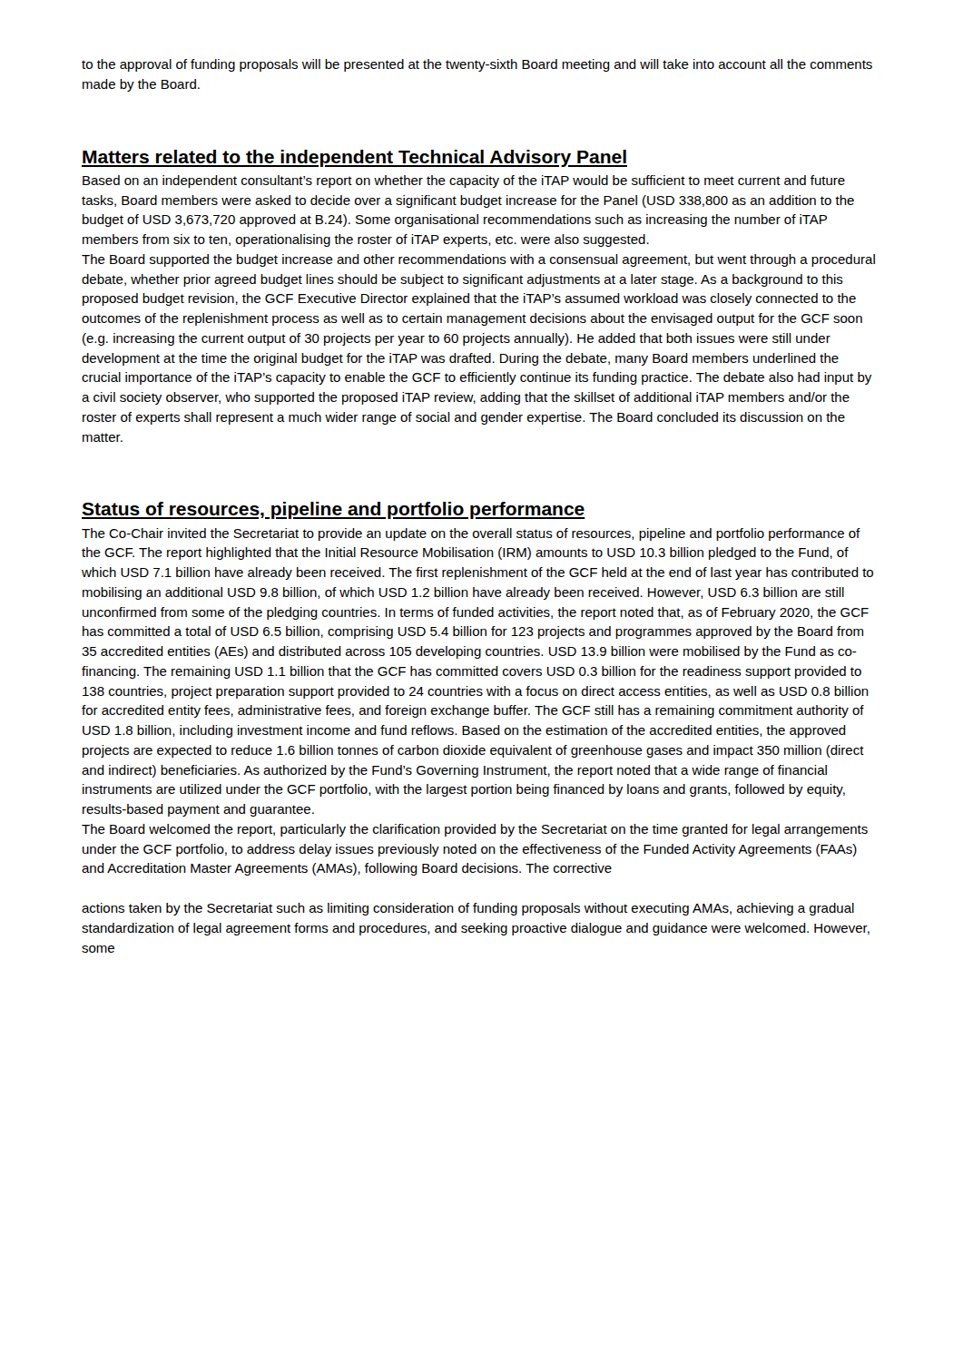to the approval of funding proposals will be presented at the twenty-sixth Board meeting and will take into account all the comments made by the Board.
Matters related to the independent Technical Advisory Panel
Based on an independent consultant’s report on whether the capacity of the iTAP would be sufficient to meet current and future tasks, Board members were asked to decide over a significant budget increase for the Panel (USD 338,800 as an addition to the budget of USD 3,673,720 approved at B.24). Some organisational recommendations such as increasing the number of iTAP members from six to ten, operationalising the roster of iTAP experts, etc. were also suggested.
The Board supported the budget increase and other recommendations with a consensual agreement, but went through a procedural debate, whether prior agreed budget lines should be subject to significant adjustments at a later stage. As a background to this proposed budget revision, the GCF Executive Director explained that the iTAP’s assumed workload was closely connected to the outcomes of the replenishment process as well as to certain management decisions about the envisaged output for the GCF soon (e.g. increasing the current output of 30 projects per year to 60 projects annually). He added that both issues were still under development at the time the original budget for the iTAP was drafted. During the debate, many Board members underlined the crucial importance of the iTAP’s capacity to enable the GCF to efficiently continue its funding practice. The debate also had input by a civil society observer, who supported the proposed iTAP review, adding that the skillset of additional iTAP members and/or the roster of experts shall represent a much wider range of social and gender expertise. The Board concluded its discussion on the matter.
Status of resources, pipeline and portfolio performance
The Co-Chair invited the Secretariat to provide an update on the overall status of resources, pipeline and portfolio performance of the GCF. The report highlighted that the Initial Resource Mobilisation (IRM) amounts to USD 10.3 billion pledged to the Fund, of which USD 7.1 billion have already been received. The first replenishment of the GCF held at the end of last year has contributed to mobilising an additional USD 9.8 billion, of which USD 1.2 billion have already been received. However, USD 6.3 billion are still unconfirmed from some of the pledging countries. In terms of funded activities, the report noted that, as of February 2020, the GCF has committed a total of USD 6.5 billion, comprising USD 5.4 billion for 123 projects and programmes approved by the Board from 35 accredited entities (AEs) and distributed across 105 developing countries. USD 13.9 billion were mobilised by the Fund as co-financing. The remaining USD 1.1 billion that the GCF has committed covers USD 0.3 billion for the readiness support provided to 138 countries, project preparation support provided to 24 countries with a focus on direct access entities, as well as USD 0.8 billion for accredited entity fees, administrative fees, and foreign exchange buffer. The GCF still has a remaining commitment authority of USD 1.8 billion, including investment income and fund reflows. Based on the estimation of the accredited entities, the approved projects are expected to reduce 1.6 billion tonnes of carbon dioxide equivalent of greenhouse gases and impact 350 million (direct and indirect) beneficiaries. As authorized by the Fund’s Governing Instrument, the report noted that a wide range of financial instruments are utilized under the GCF portfolio, with the largest portion being financed by loans and grants, followed by equity, results-based payment and guarantee.
The Board welcomed the report, particularly the clarification provided by the Secretariat on the time granted for legal arrangements under the GCF portfolio, to address delay issues previously noted on the effectiveness of the Funded Activity Agreements (FAAs) and Accreditation Master Agreements (AMAs), following Board decisions. The corrective
actions taken by the Secretariat such as limiting consideration of funding proposals without executing AMAs, achieving a gradual standardization of legal agreement forms and procedures, and seeking proactive dialogue and guidance were welcomed. However, some